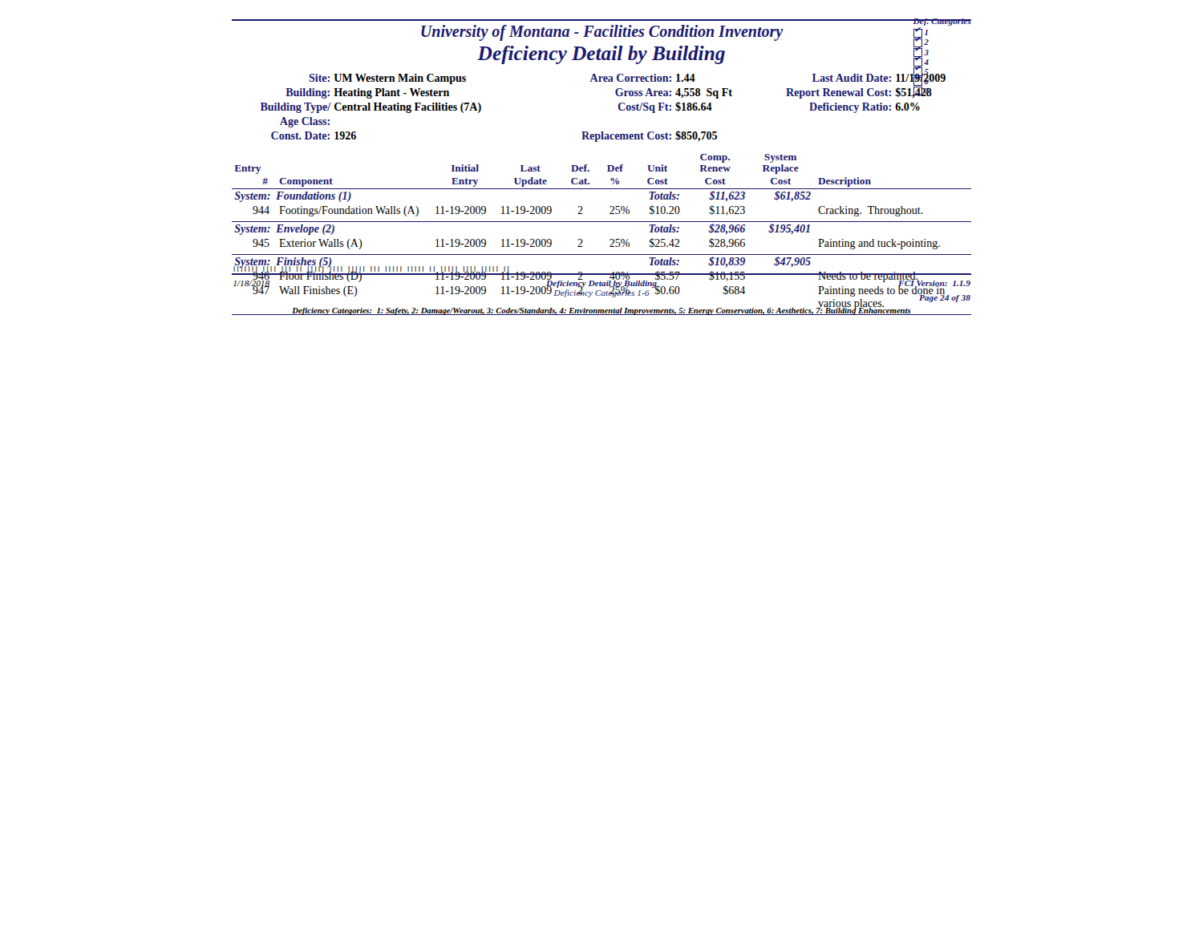Def. Categories
| | 1 |
| | 2 |
| | 3 |
| | 4 |
| | 5 |
| | 6 |
| | 7 |
University of Montana - Facilities Condition Inventory
Deficiency Detail by Building
| Site: | UM Western Main Campus | | Area Correction: | 1.44 | | Last Audit Date: | 11/19/2009 |
| Building: | Heating Plant - Western | | Gross Area: | 4,558 Sq Ft | | Report Renewal Cost: | $51,428 |
| Building Type/ | Central Heating Facilities (7A) | | Cost/Sq Ft: | $186.64 | | Deficiency Ratio: | 6.0% |
| Age Class: | | | | | | | |
| Const. Date: | 1926 | | Replacement Cost: | $850,705 | | | |
| Entry | | Initial | Last | Def. | Def | Unit | Comp. Renew | System Replace | |
| --- | --- | --- | --- | --- | --- | --- | --- | --- | --- |
| # | Component | Entry | Update | Cat. | % | Cost | Cost | Cost | Description |
| System: Foundations (1) | | | | | Totals: | $11,623 | $61,852 | |
| 944 | Footings/Foundation Walls (A) | 11-19-2009 | 11-19-2009 | 2 | 25% | $10.20 | $11,623 | | Cracking. Throughout. |
| System: Envelope (2) | | | | | Totals: | $28,966 | $195,401 | |
| 945 | Exterior Walls (A) | 11-19-2009 | 11-19-2009 | 2 | 25% | $25.42 | $28,966 | | Painting and tuck-pointing. |
| System: Finishes (5) | | | | | Totals: | $10,839 | $47,905 | |
| 946 | Floor Finishes (D) | 11-19-2009 | 11-19-2009 | 2 | 40% | $5.57 | $10,155 | | Needs to be repainted. |
| 947 | Wall Finishes (E) | 11-19-2009 | 11-19-2009 | 2 | 25% | $0.60 | $684 | | Painting needs to be done in various places. |
||||||| |||| ||| || ||||| |||| ||||| ||| ||||| ||||| || ||||| |||| ||||| ||||| ||| || ||||| |||| ||| |||||
| 1/18/2018 | Deficiency Detail by Building Deficiency Categories 1-6 | FCI Version: 1.1.9 Page 24 of 38 |
Deficiency Categories: 1: Safety, 2: Damage/Wearout, 3: Codes/Standards, 4: Environmental Improvements, 5: Energy Conservation, 6: Aesthetics, 7: Building Enhancements